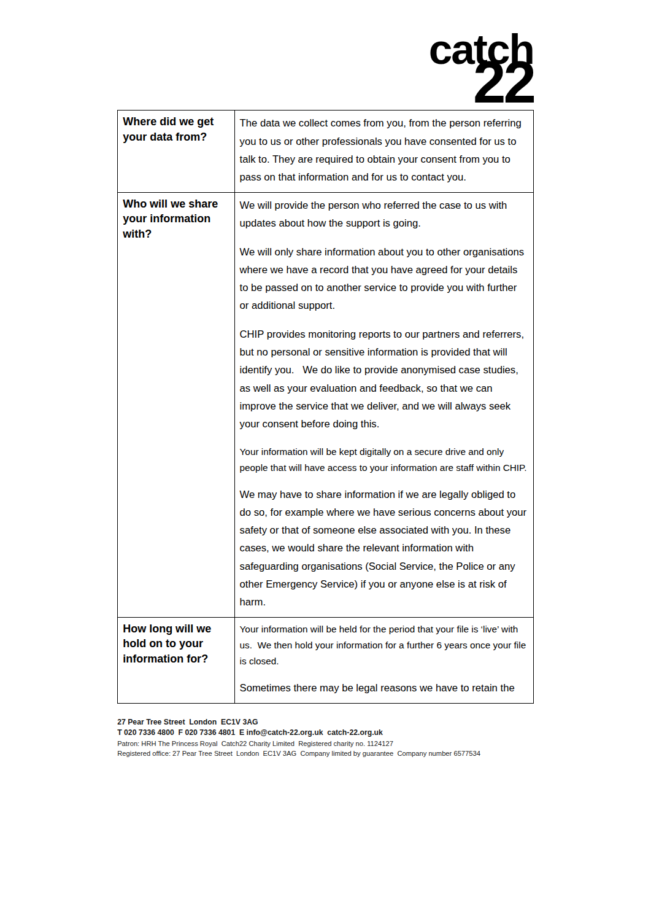catch 22
| Where did we get your data from? | The data we collect comes from you, from the person referring you to us or other professionals you have consented for us to talk to. They are required to obtain your consent from you to pass on that information and for us to contact you. |
| Who will we share your information with? | We will provide the person who referred the case to us with updates about how the support is going. We will only share information about you to other organisations where we have a record that you have agreed for your details to be passed on to another service to provide you with further or additional support. CHIP provides monitoring reports to our partners and referrers, but no personal or sensitive information is provided that will identify you. We do like to provide anonymised case studies, as well as your evaluation and feedback, so that we can improve the service that we deliver, and we will always seek your consent before doing this. Your information will be kept digitally on a secure drive and only people that will have access to your information are staff within CHIP. We may have to share information if we are legally obliged to do so, for example where we have serious concerns about your safety or that of someone else associated with you. In these cases, we would share the relevant information with safeguarding organisations (Social Service, the Police or any other Emergency Service) if you or anyone else is at risk of harm. |
| How long will we hold on to your information for? | Your information will be held for the period that your file is ‘live’ with us. We then hold your information for a further 6 years once your file is closed. Sometimes there may be legal reasons we have to retain the |
27 Pear Tree Street London EC1V 3AG
T 020 7336 4800 F 020 7336 4801 E info@catch-22.org.uk catch-22.org.uk
Patron: HRH The Princess Royal Catch22 Charity Limited Registered charity no. 1124127
Registered office: 27 Pear Tree Street London EC1V 3AG Company limited by guarantee Company number 6577534